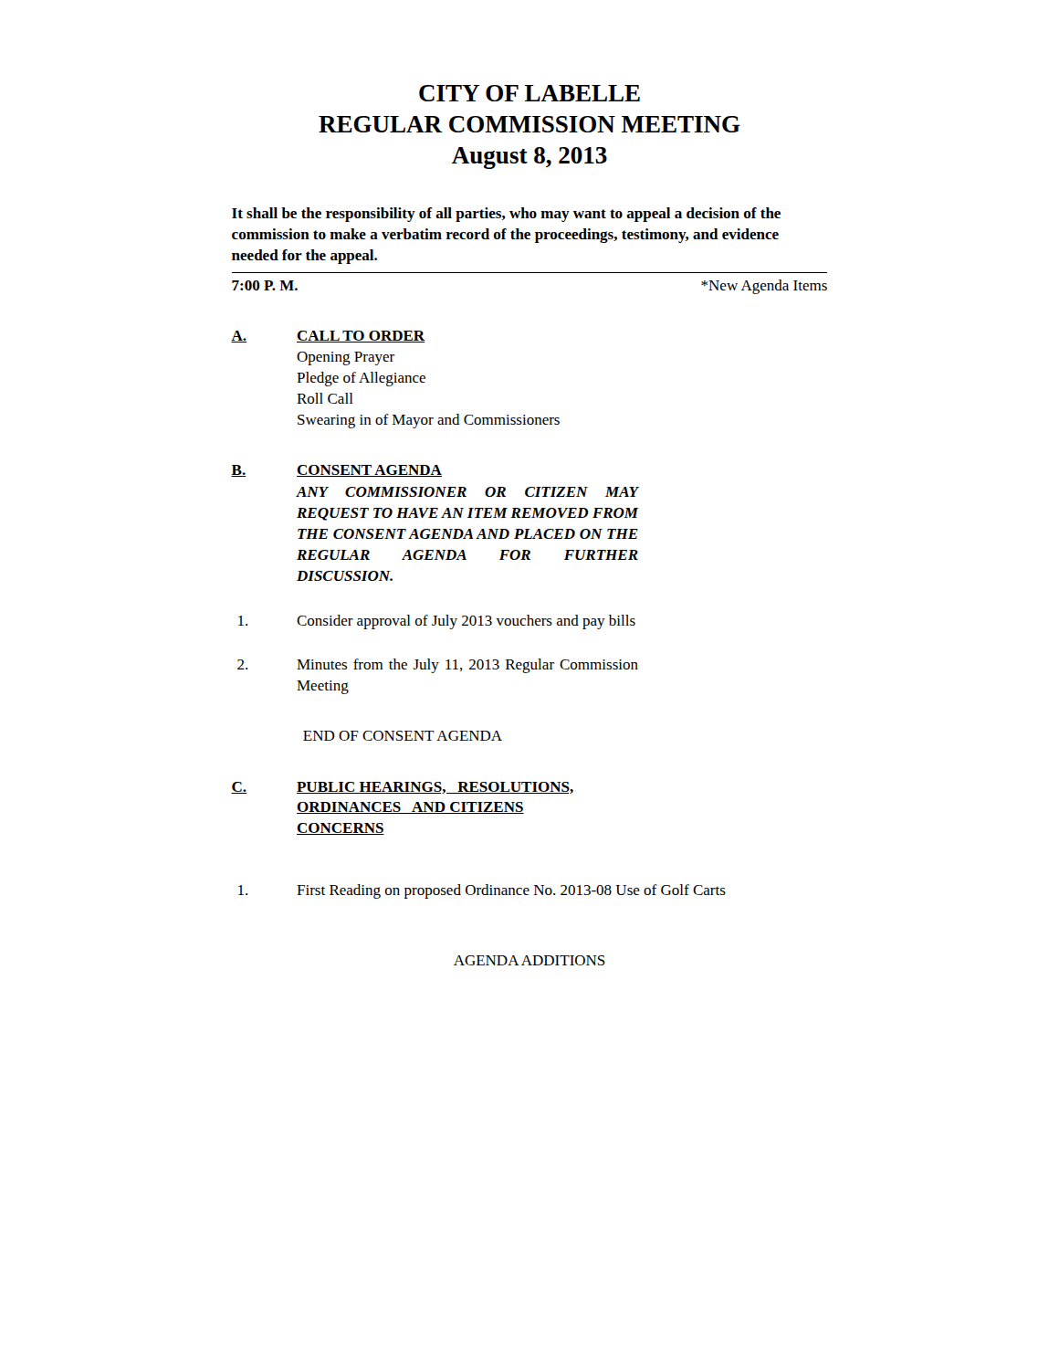CITY OF LABELLE REGULAR COMMISSION MEETING August 8, 2013
It shall be the responsibility of all parties, who may want to appeal a decision of the commission to make a verbatim record of the proceedings, testimony, and evidence needed for the appeal.
7:00 P. M. *New Agenda Items
A. CALL TO ORDER
Opening Prayer
Pledge of Allegiance
Roll Call
Swearing in of Mayor and Commissioners
B. CONSENT AGENDA
Any Commissioner or citizen may request to have an item removed from the consent agenda and placed on the regular agenda for further discussion.
1. Consider approval of July 2013 vouchers and pay bills
2. Minutes from the July 11, 2013 Regular Commission Meeting
END OF CONSENT AGENDA
C. PUBLIC HEARINGS, RESOLUTIONS, ORDINANCES AND CITIZENS CONCERNS
1. First Reading on proposed Ordinance No. 2013-08 Use of Golf Carts
AGENDA ADDITIONS